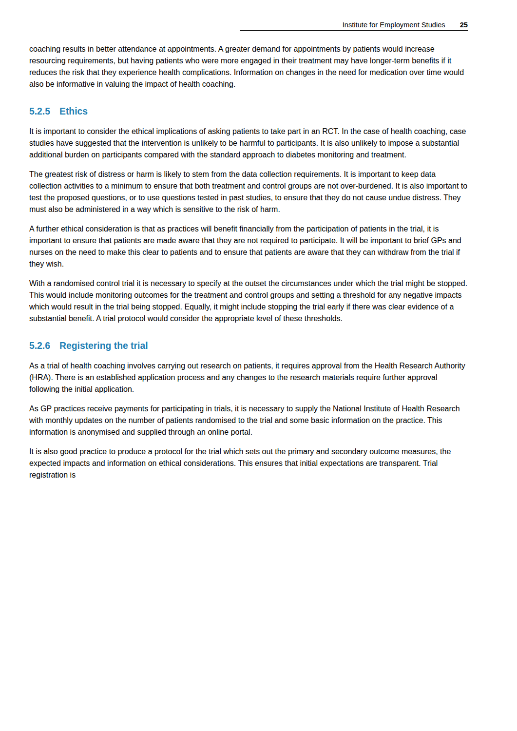Institute for Employment Studies 25
coaching results in better attendance at appointments. A greater demand for appointments by patients would increase resourcing requirements, but having patients who were more engaged in their treatment may have longer-term benefits if it reduces the risk that they experience health complications. Information on changes in the need for medication over time would also be informative in valuing the impact of health coaching.
5.2.5 Ethics
It is important to consider the ethical implications of asking patients to take part in an RCT. In the case of health coaching, case studies have suggested that the intervention is unlikely to be harmful to participants. It is also unlikely to impose a substantial additional burden on participants compared with the standard approach to diabetes monitoring and treatment.
The greatest risk of distress or harm is likely to stem from the data collection requirements. It is important to keep data collection activities to a minimum to ensure that both treatment and control groups are not over-burdened. It is also important to test the proposed questions, or to use questions tested in past studies, to ensure that they do not cause undue distress. They must also be administered in a way which is sensitive to the risk of harm.
A further ethical consideration is that as practices will benefit financially from the participation of patients in the trial, it is important to ensure that patients are made aware that they are not required to participate. It will be important to brief GPs and nurses on the need to make this clear to patients and to ensure that patients are aware that they can withdraw from the trial if they wish.
With a randomised control trial it is necessary to specify at the outset the circumstances under which the trial might be stopped. This would include monitoring outcomes for the treatment and control groups and setting a threshold for any negative impacts which would result in the trial being stopped. Equally, it might include stopping the trial early if there was clear evidence of a substantial benefit. A trial protocol would consider the appropriate level of these thresholds.
5.2.6 Registering the trial
As a trial of health coaching involves carrying out research on patients, it requires approval from the Health Research Authority (HRA). There is an established application process and any changes to the research materials require further approval following the initial application.
As GP practices receive payments for participating in trials, it is necessary to supply the National Institute of Health Research with monthly updates on the number of patients randomised to the trial and some basic information on the practice. This information is anonymised and supplied through an online portal.
It is also good practice to produce a protocol for the trial which sets out the primary and secondary outcome measures, the expected impacts and information on ethical considerations. This ensures that initial expectations are transparent. Trial registration is